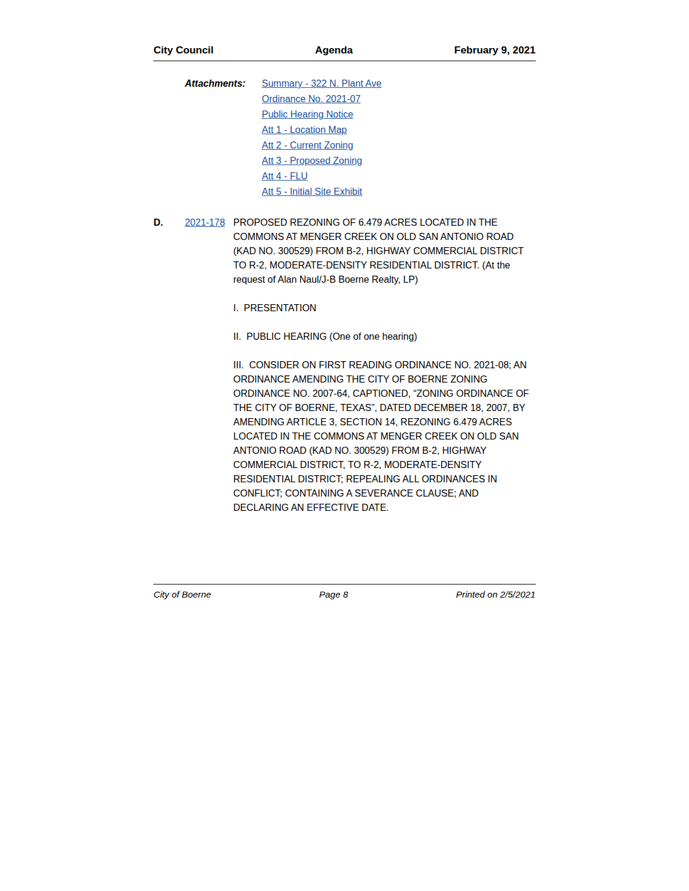City Council
Agenda
February 9, 2021
Attachments:
Summary - 322 N. Plant Ave
Ordinance No. 2021-07
Public Hearing Notice
Att 1 - Location Map
Att 2 - Current Zoning
Att 3 - Proposed Zoning
Att 4 - FLU
Att 5 - Initial Site Exhibit
D.
2021-178
PROPOSED REZONING OF 6.479 ACRES LOCATED IN THE COMMONS AT MENGER CREEK ON OLD SAN ANTONIO ROAD (KAD NO. 300529) FROM B-2, HIGHWAY COMMERCIAL DISTRICT TO R-2, MODERATE-DENSITY RESIDENTIAL DISTRICT. (At the request of Alan Naul/J-B Boerne Realty, LP)
I. PRESENTATION
II. PUBLIC HEARING (One of one hearing)
III. CONSIDER ON FIRST READING ORDINANCE NO. 2021-08; AN ORDINANCE AMENDING THE CITY OF BOERNE ZONING ORDINANCE NO. 2007-64, CAPTIONED, “ZONING ORDINANCE OF THE CITY OF BOERNE, TEXAS”, DATED DECEMBER 18, 2007, BY AMENDING ARTICLE 3, SECTION 14, REZONING 6.479 ACRES LOCATED IN THE COMMONS AT MENGER CREEK ON OLD SAN ANTONIO ROAD (KAD NO. 300529) FROM B-2, HIGHWAY COMMERCIAL DISTRICT, TO R-2, MODERATE-DENSITY RESIDENTIAL DISTRICT; REPEALING ALL ORDINANCES IN CONFLICT; CONTAINING A SEVERANCE CLAUSE; AND DECLARING AN EFFECTIVE DATE.
City of Boerne
Page 8
Printed on 2/5/2021